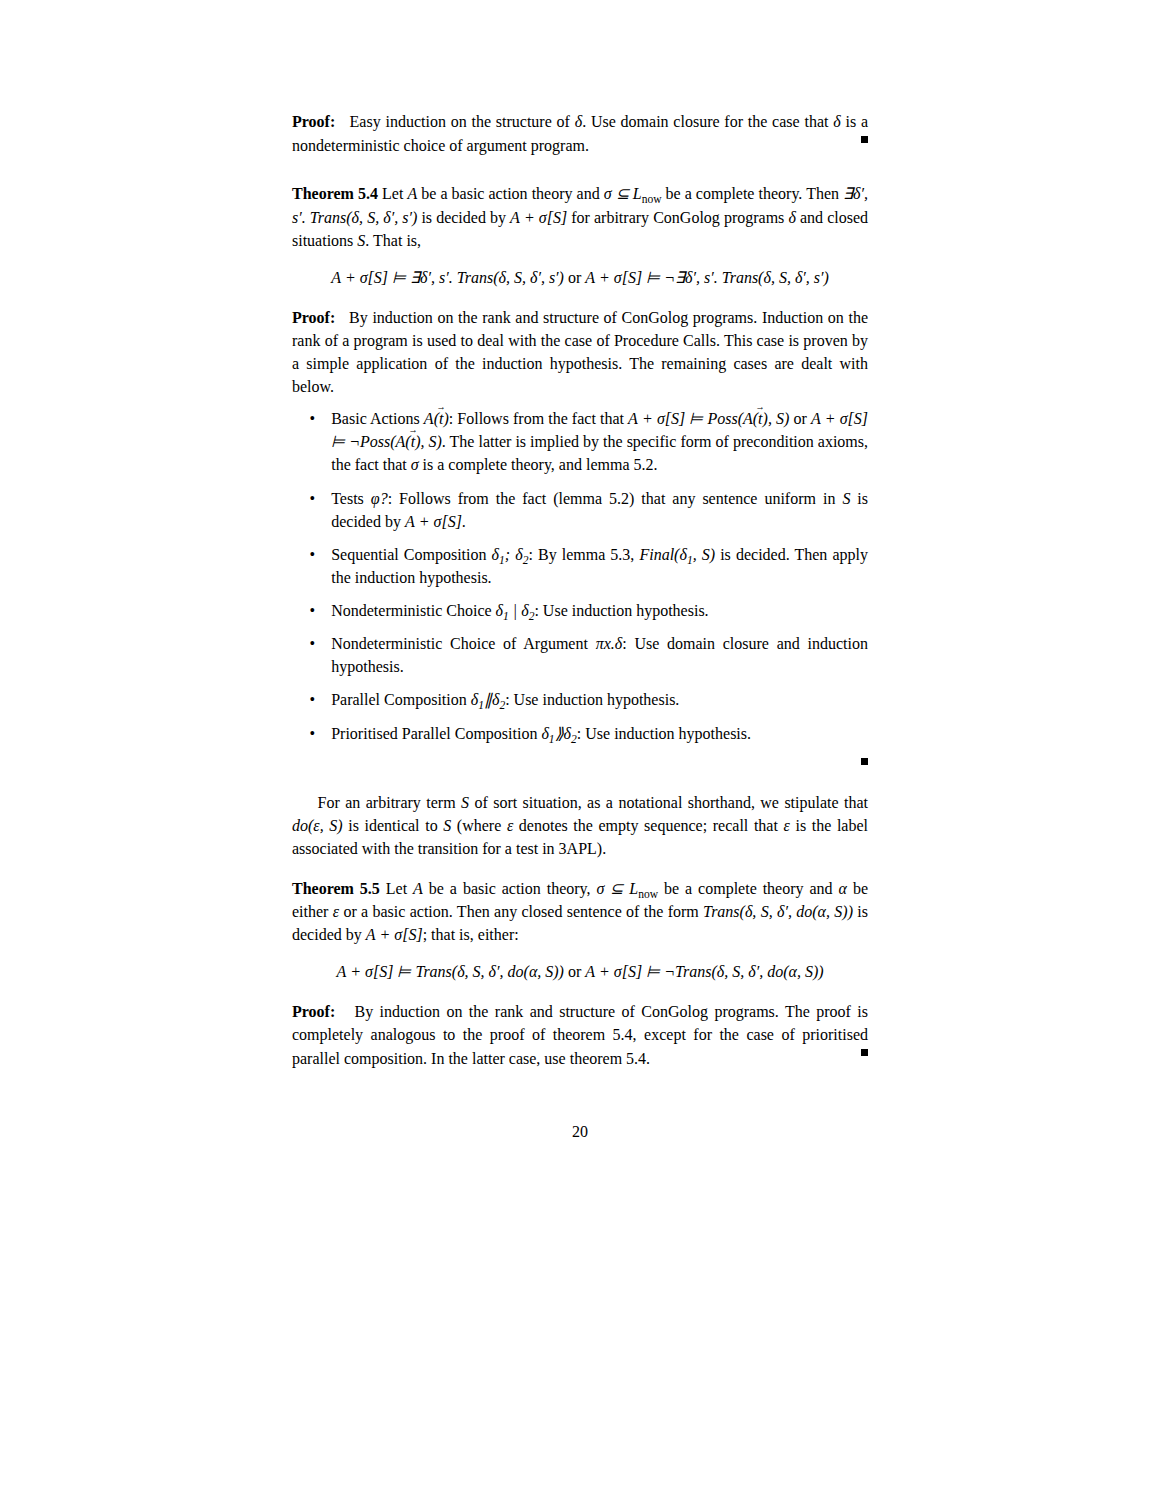Proof: Easy induction on the structure of δ. Use domain closure for the case that δ is a nondeterministic choice of argument program.
Theorem 5.4 Let A be a basic action theory and σ ⊆ Lnow be a complete theory. Then ∃δ′, s′. Trans(δ, S, δ′, s′) is decided by A + σ[S] for arbitrary ConGolog programs δ and closed situations S. That is,
A + σ[S] ⊨ ∃δ′, s′. Trans(δ, S, δ′, s′) or A + σ[S] ⊨ ¬∃δ′, s′. Trans(δ, S, δ′, s′)
Proof: By induction on the rank and structure of ConGolog programs. Induction on the rank of a program is used to deal with the case of Procedure Calls. This case is proven by a simple application of the induction hypothesis. The remaining cases are dealt with below.
Basic Actions A(t): Follows from the fact that A + σ[S] ⊨ Poss(A(t), S) or A + σ[S] ⊨ ¬Poss(A(t), S). The latter is implied by the specific form of precondition axioms, the fact that σ is a complete theory, and lemma 5.2.
Tests φ?: Follows from the fact (lemma 5.2) that any sentence uniform in S is decided by A + σ[S].
Sequential Composition δ1; δ2: By lemma 5.3, Final(δ1, S) is decided. Then apply the induction hypothesis.
Nondeterministic Choice δ1 | δ2: Use induction hypothesis.
Nondeterministic Choice of Argument πx.δ: Use domain closure and induction hypothesis.
Parallel Composition δ1∥δ2: Use induction hypothesis.
Prioritised Parallel Composition δ1⟫δ2: Use induction hypothesis.
For an arbitrary term S of sort situation, as a notational shorthand, we stipulate that do(ε, S) is identical to S (where ε denotes the empty sequence; recall that ε is the label associated with the transition for a test in 3APL).
Theorem 5.5 Let A be a basic action theory, σ ⊆ Lnow be a complete theory and α be either ε or a basic action. Then any closed sentence of the form Trans(δ, S, δ′, do(α, S)) is decided by A + σ[S]; that is, either:
A + σ[S] ⊨ Trans(δ, S, δ′, do(α, S)) or A + σ[S] ⊨ ¬Trans(δ, S, δ′, do(α, S))
Proof: By induction on the rank and structure of ConGolog programs. The proof is completely analogous to the proof of theorem 5.4, except for the case of prioritised parallel composition. In the latter case, use theorem 5.4.
20